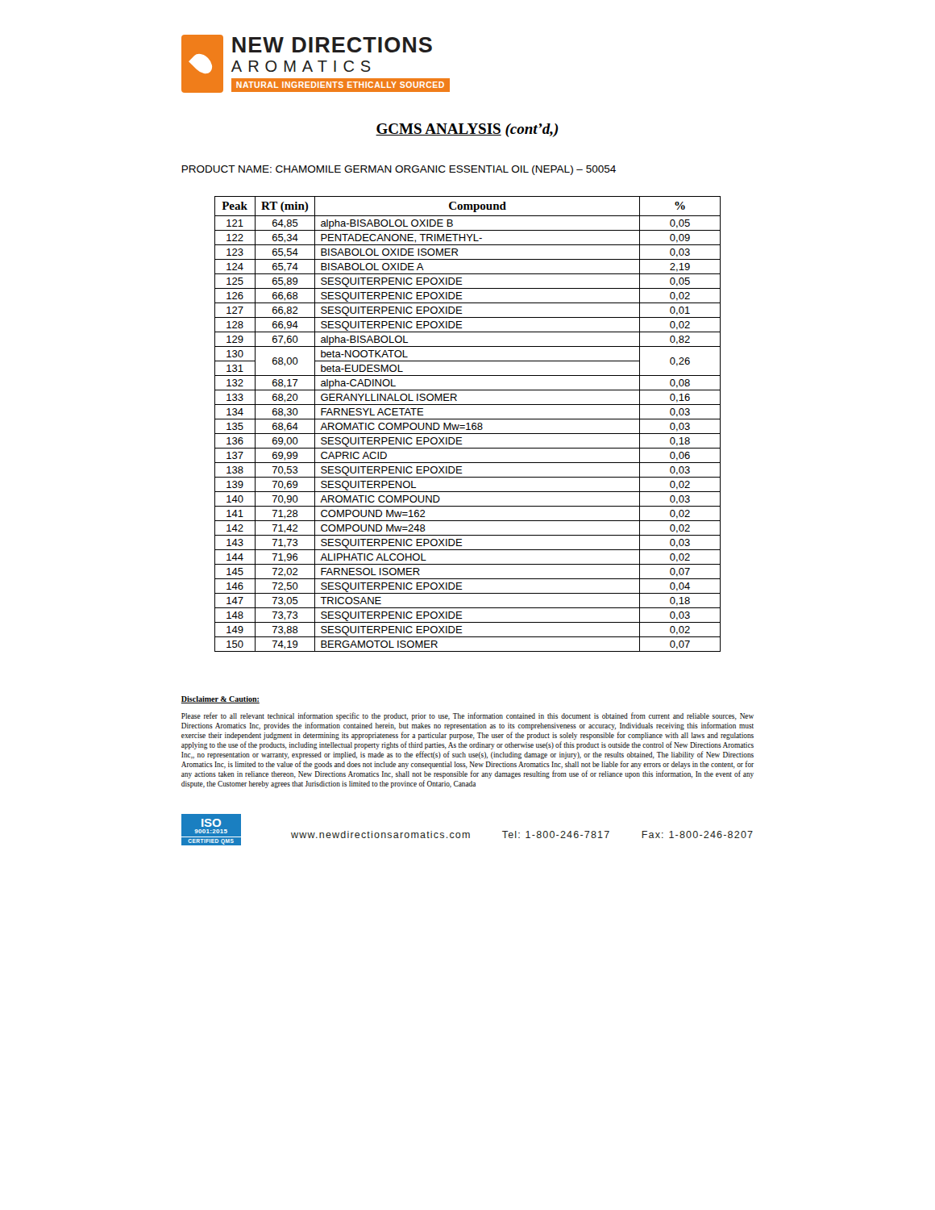NEW DIRECTIONS
AROMATICS
NATURAL INGREDIENTS ETHICALLY SOURCED
GCMS ANALYSIS (cont’d,)
PRODUCT NAME: CHAMOMILE GERMAN ORGANIC ESSENTIAL OIL (NEPAL) – 50054
| Peak | RT (min) | Compound | % |
| --- | --- | --- | --- |
| 121 | 64,85 | alpha-BISABOLOL OXIDE B | 0,05 |
| 122 | 65,34 | PENTADECANONE, TRIMETHYL- | 0,09 |
| 123 | 65,54 | BISABOLOL OXIDE ISOMER | 0,03 |
| 124 | 65,74 | BISABOLOL OXIDE A | 2,19 |
| 125 | 65,89 | SESQUITERPENIC EPOXIDE | 0,05 |
| 126 | 66,68 | SESQUITERPENIC EPOXIDE | 0,02 |
| 127 | 66,82 | SESQUITERPENIC EPOXIDE | 0,01 |
| 128 | 66,94 | SESQUITERPENIC EPOXIDE | 0,02 |
| 129 | 67,60 | alpha-BISABOLOL | 0,82 |
| 130 | 68,00 | beta-NOOTKATOL | 0,26 |
| 131 | beta-EUDESMOL |
| 132 | 68,17 | alpha-CADINOL | 0,08 |
| 133 | 68,20 | GERANYLLINALOL ISOMER | 0,16 |
| 134 | 68,30 | FARNESYL ACETATE | 0,03 |
| 135 | 68,64 | AROMATIC COMPOUND Mw=168 | 0,03 |
| 136 | 69,00 | SESQUITERPENIC EPOXIDE | 0,18 |
| 137 | 69,99 | CAPRIC ACID | 0,06 |
| 138 | 70,53 | SESQUITERPENIC EPOXIDE | 0,03 |
| 139 | 70,69 | SESQUITERPENOL | 0,02 |
| 140 | 70,90 | AROMATIC COMPOUND | 0,03 |
| 141 | 71,28 | COMPOUND Mw=162 | 0,02 |
| 142 | 71,42 | COMPOUND Mw=248 | 0,02 |
| 143 | 71,73 | SESQUITERPENIC EPOXIDE | 0,03 |
| 144 | 71,96 | ALIPHATIC ALCOHOL | 0,02 |
| 145 | 72,02 | FARNESOL ISOMER | 0,07 |
| 146 | 72,50 | SESQUITERPENIC EPOXIDE | 0,04 |
| 147 | 73,05 | TRICOSANE | 0,18 |
| 148 | 73,73 | SESQUITERPENIC EPOXIDE | 0,03 |
| 149 | 73,88 | SESQUITERPENIC EPOXIDE | 0,02 |
| 150 | 74,19 | BERGAMOTOL ISOMER | 0,07 |
Disclaimer & Caution:
Please refer to all relevant technical information specific to the product, prior to use, The information contained in this document is obtained from current and reliable sources, New Directions Aromatics Inc, provides the information contained herein, but makes no representation as to its comprehensiveness or accuracy, Individuals receiving this information must exercise their independent judgment in determining its appropriateness for a particular purpose, The user of the product is solely responsible for compliance with all laws and regulations applying to the use of the products, including intellectual property rights of third parties, As the ordinary or otherwise use(s) of this product is outside the control of New Directions Aromatics Inc,, no representation or warranty, expressed or implied, is made as to the effect(s) of such use(s), (including damage or injury), or the results obtained, The liability of New Directions Aromatics Inc, is limited to the value of the goods and does not include any consequential loss, New Directions Aromatics Inc, shall not be liable for any errors or delays in the content, or for any actions taken in reliance thereon, New Directions Aromatics Inc, shall not be responsible for any damages resulting from use of or reliance upon this information, In the event of any dispute, the Customer hereby agrees that Jurisdiction is limited to the province of Ontario, Canada
ISO 9001:2015
CERTIFIED QMS
www.newdirectionsaromatics.com Tel: 1-800-246-7817 Fax: 1-800-246-8207